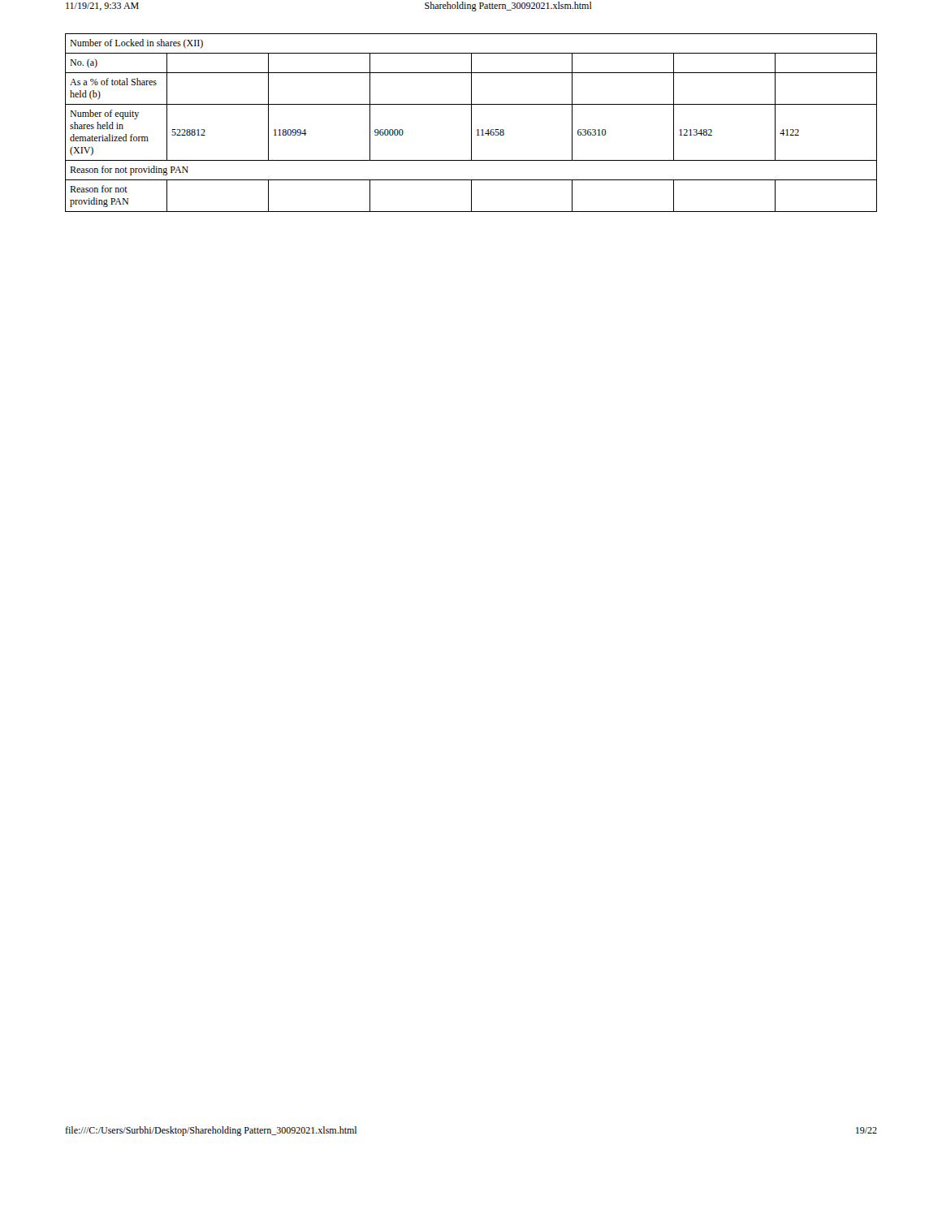11/19/21, 9:33 AM
Shareholding Pattern_30092021.xlsm.html
| Number of Locked in shares (XII) |
| No. (a) | | | | | | | |
| As a % of total Shares held (b) | | | | | | | |
| Number of equity shares held in dematerialized form (XIV) | 5228812 | 1180994 | 960000 | 114658 | 636310 | 1213482 | 4122 |
| Reason for not providing PAN |
| Reason for not providing PAN | | | | | | | |
file:///C:/Users/Surbhi/Desktop/Shareholding Pattern_30092021.xlsm.html
19/22